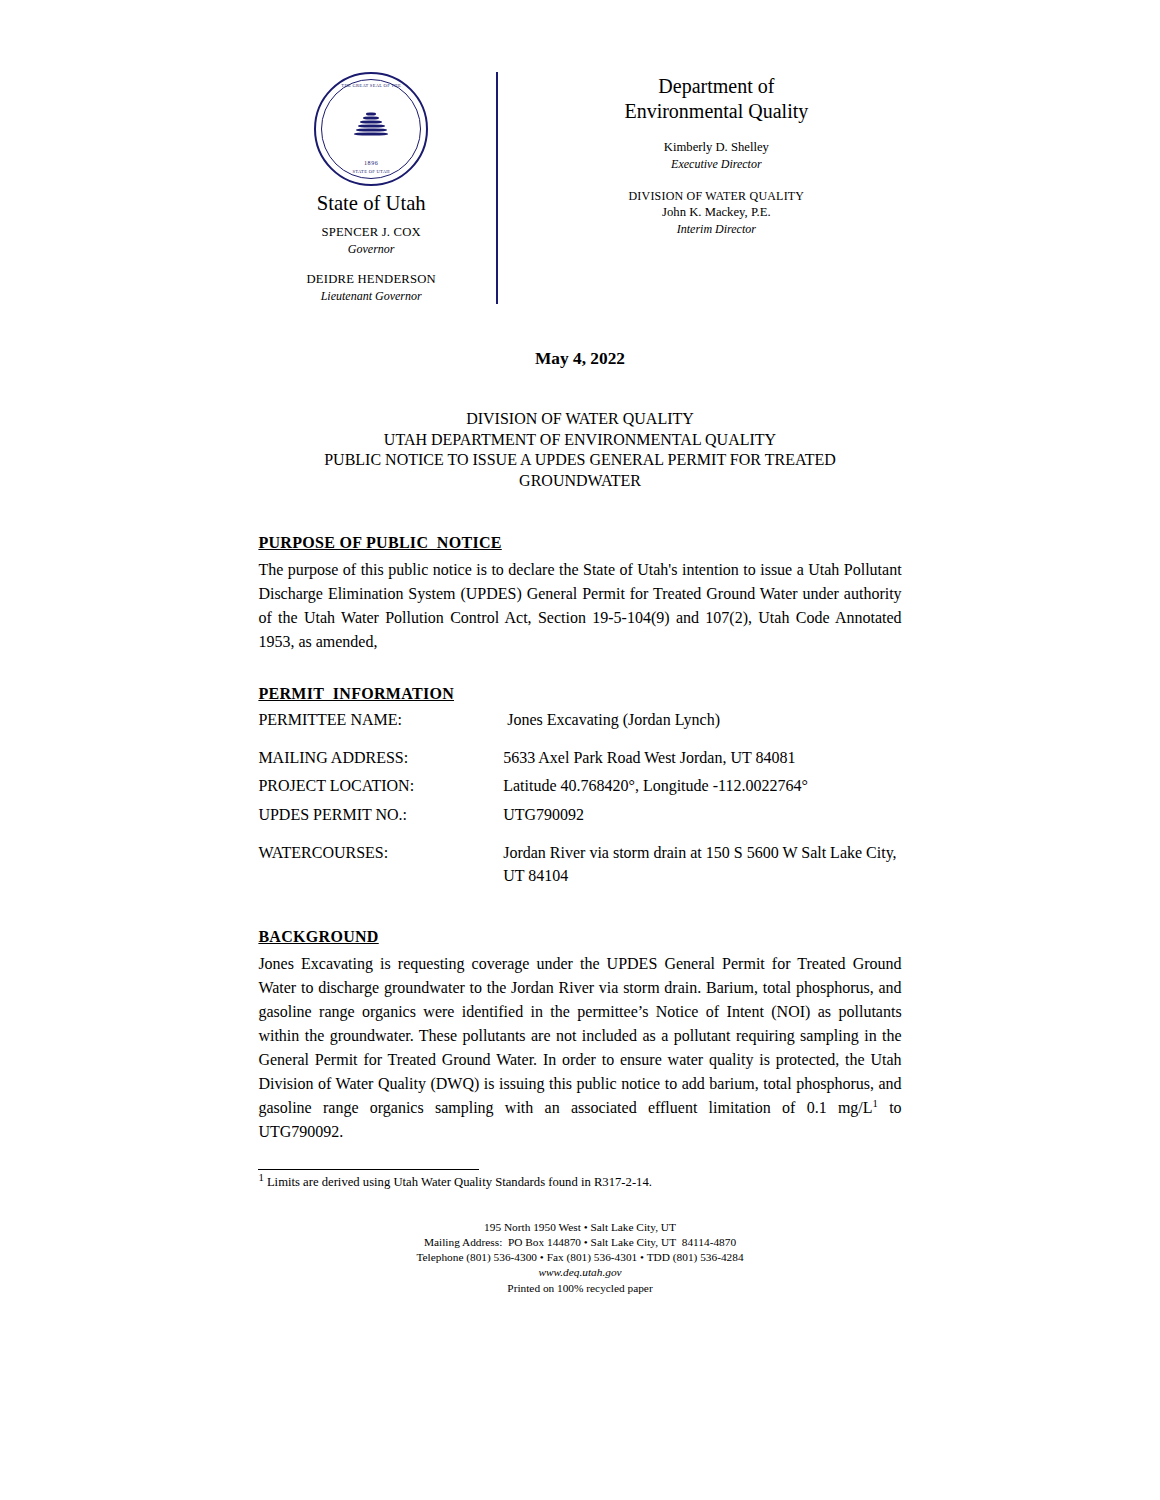THE GREAT SEAL OF THE
1896
STATE OF UTAH
State of Utah
SPENCER J. COX
Governor
DEIDRE HENDERSON
Lieutenant Governor
Department of
Environmental Quality
Kimberly D. Shelley
Executive Director
DIVISION OF WATER QUALITY
John K. Mackey, P.E.
Interim Director
May 4, 2022
DIVISION OF WATER QUALITY
UTAH DEPARTMENT OF ENVIRONMENTAL QUALITY
PUBLIC NOTICE TO ISSUE A UPDES GENERAL PERMIT FOR TREATED
GROUNDWATER
PURPOSE OF PUBLIC NOTICE
The purpose of this public notice is to declare the State of Utah's intention to issue a Utah Pollutant Discharge Elimination System (UPDES) General Permit for Treated Ground Water under authority of the Utah Water Pollution Control Act, Section 19-5-104(9) and 107(2), Utah Code Annotated 1953, as amended,
PERMIT INFORMATION
| PERMITTEE NAME: | Jones Excavating (Jordan Lynch) |
| MAILING ADDRESS: | 5633 Axel Park Road West Jordan, UT 84081 |
| PROJECT LOCATION: | Latitude 40.768420°, Longitude -112.0022764° |
| UPDES PERMIT NO.: | UTG790092 |
| WATERCOURSES: | Jordan River via storm drain at 150 S 5600 W Salt Lake City, UT 84104 |
BACKGROUND
Jones Excavating is requesting coverage under the UPDES General Permit for Treated Ground Water to discharge groundwater to the Jordan River via storm drain. Barium, total phosphorus, and gasoline range organics were identified in the permittee’s Notice of Intent (NOI) as pollutants within the groundwater. These pollutants are not included as a pollutant requiring sampling in the General Permit for Treated Ground Water. In order to ensure water quality is protected, the Utah Division of Water Quality (DWQ) is issuing this public notice to add barium, total phosphorus, and gasoline range organics sampling with an associated effluent limitation of 0.1 mg/L1 to UTG790092.
1 Limits are derived using Utah Water Quality Standards found in R317-2-14.
195 North 1950 West • Salt Lake City, UT
Mailing Address: PO Box 144870 • Salt Lake City, UT 84114-4870
Telephone (801) 536-4300 • Fax (801) 536-4301 • TDD (801) 536-4284
www.deq.utah.gov
Printed on 100% recycled paper